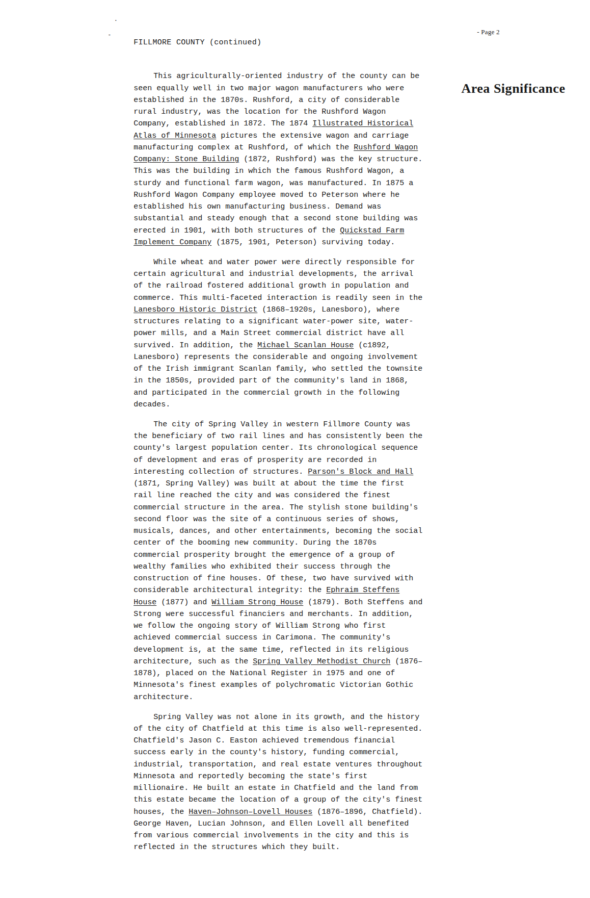. -
- Page 2
Area Significance
FILLMORE COUNTY (continued)
This agriculturally-oriented industry of the county can be seen equally well in two major wagon manufacturers who were established in the 1870s. Rushford, a city of considerable rural industry, was the location for the Rushford Wagon Company, established in 1872. The 1874 Illustrated Historical Atlas of Minnesota pictures the extensive wagon and carriage manufacturing complex at Rushford, of which the Rushford Wagon Company: Stone Building (1872, Rushford) was the key structure. This was the building in which the famous Rushford Wagon, a sturdy and functional farm wagon, was manufactured. In 1875 a Rushford Wagon Company employee moved to Peterson where he established his own manufacturing business. Demand was substantial and steady enough that a second stone building was erected in 1901, with both structures of the Quickstad Farm Implement Company (1875, 1901, Peterson) surviving today.
While wheat and water power were directly responsible for certain agricultural and industrial developments, the arrival of the railroad fostered additional growth in population and commerce. This multi-faceted interaction is readily seen in the Lanesboro Historic District (1868–1920s, Lanesboro), where structures relating to a significant water-power site, water-power mills, and a Main Street commercial district have all survived. In addition, the Michael Scanlan House (c1892, Lanesboro) represents the considerable and ongoing involvement of the Irish immigrant Scanlan family, who settled the townsite in the 1850s, provided part of the community's land in 1868, and participated in the commercial growth in the following decades.
The city of Spring Valley in western Fillmore County was the beneficiary of two rail lines and has consistently been the county's largest population center. Its chronological sequence of development and eras of prosperity are recorded in interesting collection of structures. Parson's Block and Hall (1871, Spring Valley) was built at about the time the first rail line reached the city and was considered the finest commercial structure in the area. The stylish stone building's second floor was the site of a continuous series of shows, musicals, dances, and other entertainments, becoming the social center of the booming new community. During the 1870s commercial prosperity brought the emergence of a group of wealthy families who exhibited their success through the construction of fine houses. Of these, two have survived with considerable architectural integrity: the Ephraim Steffens House (1877) and William Strong House (1879). Both Steffens and Strong were successful financiers and merchants. In addition, we follow the ongoing story of William Strong who first achieved commercial success in Carimona. The community's development is, at the same time, reflected in its religious architecture, such as the Spring Valley Methodist Church (1876–1878), placed on the National Register in 1975 and one of Minnesota's finest examples of polychromatic Victorian Gothic architecture.
Spring Valley was not alone in its growth, and the history of the city of Chatfield at this time is also well-represented. Chatfield's Jason C. Easton achieved tremendous financial success early in the county's history, funding commercial, industrial, transportation, and real estate ventures throughout Minnesota and reportedly becoming the state's first millionaire. He built an estate in Chatfield and the land from this estate became the location of a group of the city's finest houses, the Haven–Johnson–Lovell Houses (1876–1896, Chatfield). George Haven, Lucian Johnson, and Ellen Lovell all benefited from various commercial involvements in the city and this is reflected in the structures which they built.